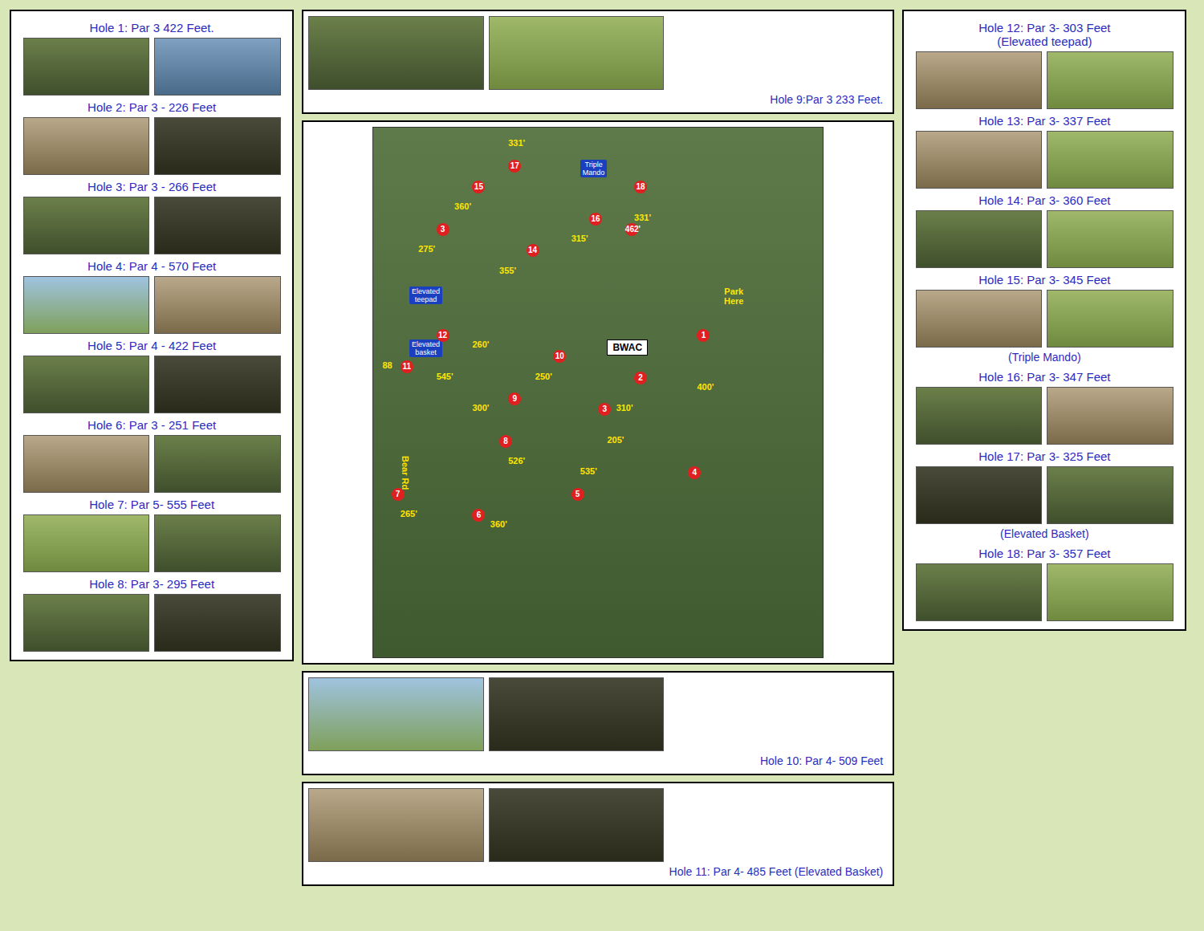Hole 1: Par 3 422 Feet.
Hole 2: Par 3 - 226 Feet
Hole 3: Par 3 - 266 Feet
Hole 4: Par 4 - 570 Feet
Hole 5: Par 4 - 422 Feet
Hole 6: Par 3 - 251 Feet
Hole 7: Par 5- 555 Feet
Hole 8: Par 3- 295 Feet
Hole 9:Par 3 233 Feet.
88 Bear Rd BWAC Park
Here Triple
Mando Elevated
teepad Elevated
basket 17 331' 15 360' 18 331' 16 315' 462' 3 275' 14 355' 12 260' 11 545' 10 1 400' 2 310' 3 205' 9 300' 250' 8 526' 7 265' 6 360' 5 535' 4
Hole 10: Par 4- 509 Feet
Hole 11: Par 4- 485 Feet (Elevated Basket)
Hole 12: Par 3- 303 Feet
(Elevated teepad)
Hole 13: Par 3- 337 Feet
Hole 14: Par 3- 360 Feet
Hole 15: Par 3- 345 Feet
(Triple Mando)
Hole 16: Par 3- 347 Feet
Hole 17: Par 3- 325 Feet
(Elevated Basket)
Hole 18: Par 3- 357 Feet